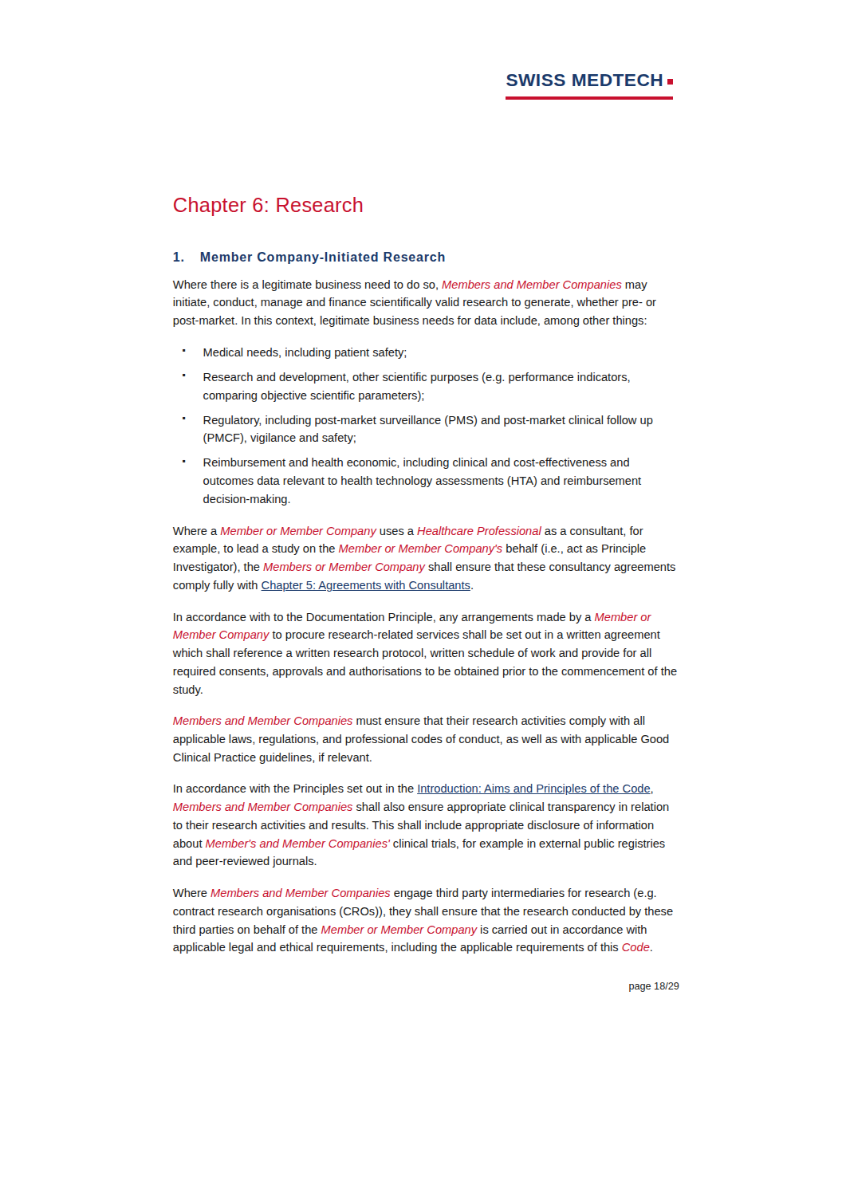SWISS MEDTECH
Chapter 6: Research
1. Member Company-Initiated Research
Where there is a legitimate business need to do so, Members and Member Companies may initiate, conduct, manage and finance scientifically valid research to generate, whether pre- or post-market. In this context, legitimate business needs for data include, among other things:
Medical needs, including patient safety;
Research and development, other scientific purposes (e.g. performance indicators, comparing objective scientific parameters);
Regulatory, including post-market surveillance (PMS) and post-market clinical follow up (PMCF), vigilance and safety;
Reimbursement and health economic, including clinical and cost-effectiveness and outcomes data relevant to health technology assessments (HTA) and reimbursement decision-making.
Where a Member or Member Company uses a Healthcare Professional as a consultant, for example, to lead a study on the Member or Member Company's behalf (i.e., act as Principle Investigator), the Members or Member Company shall ensure that these consultancy agreements comply fully with Chapter 5: Agreements with Consultants.
In accordance with to the Documentation Principle, any arrangements made by a Member or Member Company to procure research-related services shall be set out in a written agreement which shall reference a written research protocol, written schedule of work and provide for all required consents, approvals and authorisations to be obtained prior to the commencement of the study.
Members and Member Companies must ensure that their research activities comply with all applicable laws, regulations, and professional codes of conduct, as well as with applicable Good Clinical Practice guidelines, if relevant.
In accordance with the Principles set out in the Introduction: Aims and Principles of the Code, Members and Member Companies shall also ensure appropriate clinical transparency in relation to their research activities and results. This shall include appropriate disclosure of information about Member's and Member Companies' clinical trials, for example in external public registries and peer-reviewed journals.
Where Members and Member Companies engage third party intermediaries for research (e.g. contract research organisations (CROs)), they shall ensure that the research conducted by these third parties on behalf of the Member or Member Company is carried out in accordance with applicable legal and ethical requirements, including the applicable requirements of this Code.
page 18/29